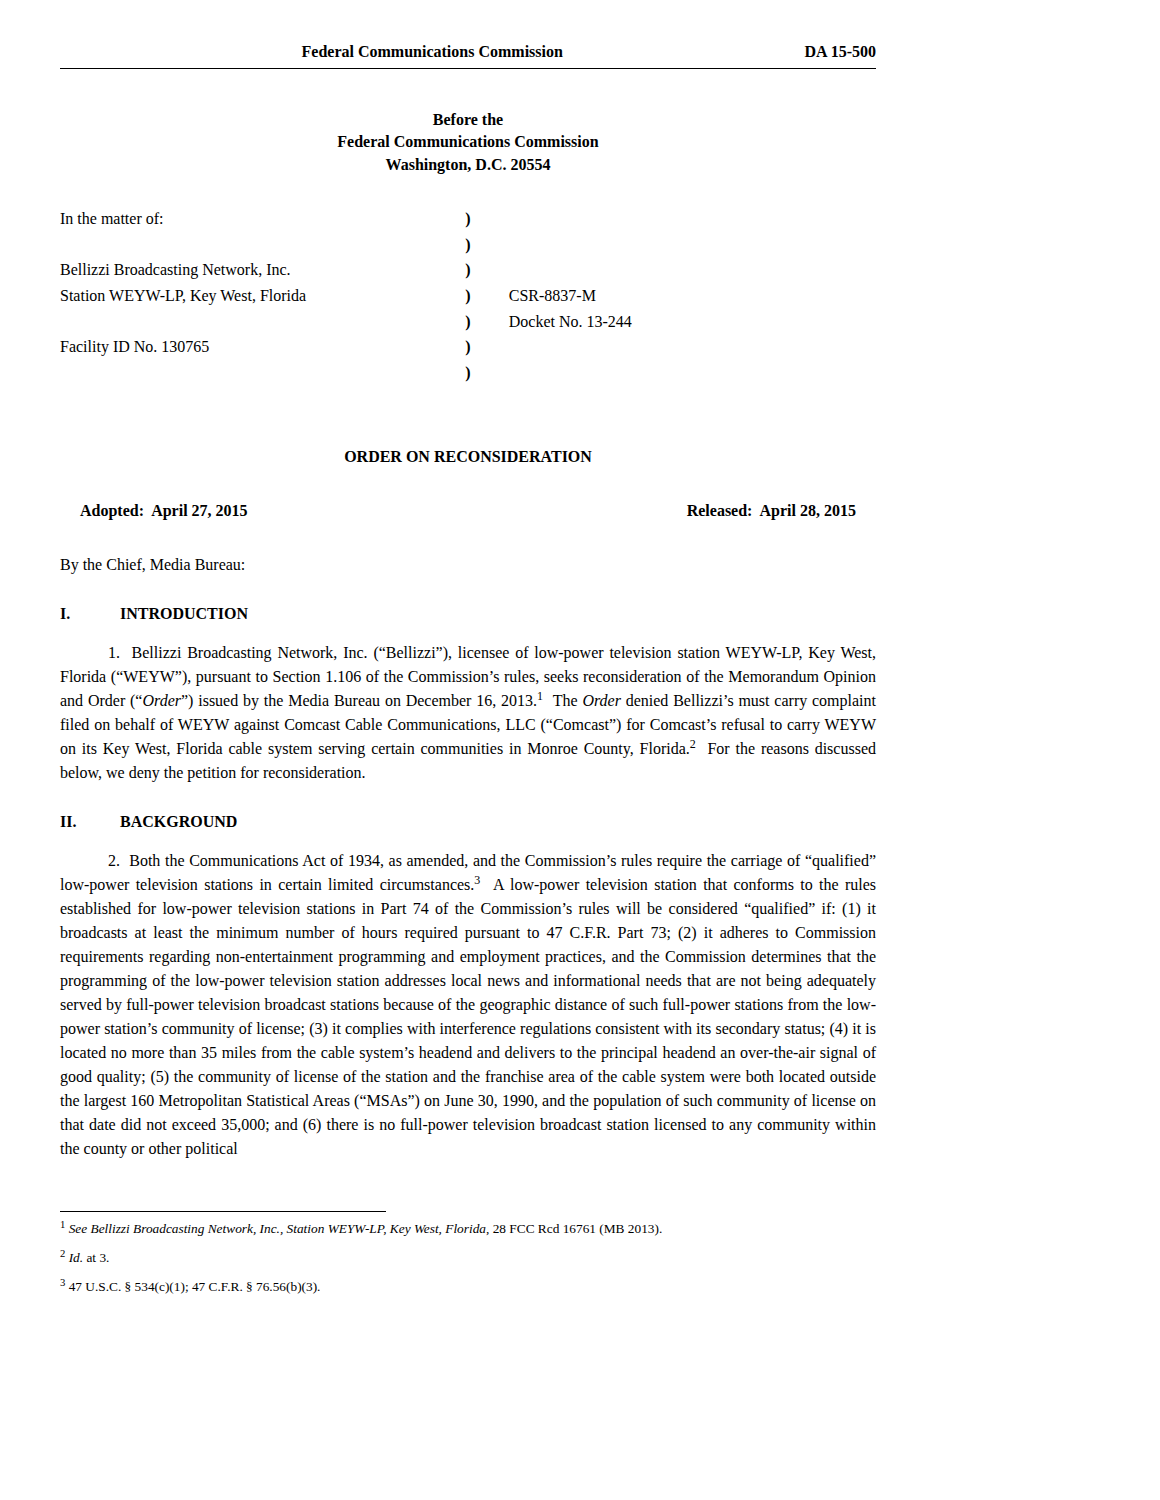Federal Communications Commission
DA 15-500
Before the
Federal Communications Commission
Washington, D.C. 20554
| In the matter of: | ) | |
| | ) | |
| Bellizzi Broadcasting Network, Inc. | ) | |
| Station WEYW-LP, Key West, Florida | ) | CSR-8837-M |
| | ) | Docket No. 13-244 |
| Facility ID No. 130765 | ) | |
| | ) | |
ORDER ON RECONSIDERATION
Adopted: April 27, 2015 Released: April 28, 2015
By the Chief, Media Bureau:
I. INTRODUCTION
1. Bellizzi Broadcasting Network, Inc. (“Bellizzi”), licensee of low-power television station WEYW-LP, Key West, Florida (“WEYW”), pursuant to Section 1.106 of the Commission’s rules, seeks reconsideration of the Memorandum Opinion and Order (“Order”) issued by the Media Bureau on December 16, 2013.1 The Order denied Bellizzi’s must carry complaint filed on behalf of WEYW against Comcast Cable Communications, LLC (“Comcast”) for Comcast’s refusal to carry WEYW on its Key West, Florida cable system serving certain communities in Monroe County, Florida.2 For the reasons discussed below, we deny the petition for reconsideration.
II. BACKGROUND
2. Both the Communications Act of 1934, as amended, and the Commission’s rules require the carriage of “qualified” low-power television stations in certain limited circumstances.3 A low-power television station that conforms to the rules established for low-power television stations in Part 74 of the Commission’s rules will be considered “qualified” if: (1) it broadcasts at least the minimum number of hours required pursuant to 47 C.F.R. Part 73; (2) it adheres to Commission requirements regarding non-entertainment programming and employment practices, and the Commission determines that the programming of the low-power television station addresses local news and informational needs that are not being adequately served by full-power television broadcast stations because of the geographic distance of such full-power stations from the low-power station’s community of license; (3) it complies with interference regulations consistent with its secondary status; (4) it is located no more than 35 miles from the cable system’s headend and delivers to the principal headend an over-the-air signal of good quality; (5) the community of license of the station and the franchise area of the cable system were both located outside the largest 160 Metropolitan Statistical Areas (“MSAs”) on June 30, 1990, and the population of such community of license on that date did not exceed 35,000; and (6) there is no full-power television broadcast station licensed to any community within the county or other political
1 See Bellizzi Broadcasting Network, Inc., Station WEYW-LP, Key West, Florida, 28 FCC Rcd 16761 (MB 2013).
2 Id. at 3.
3 47 U.S.C. § 534(c)(1); 47 C.F.R. § 76.56(b)(3).